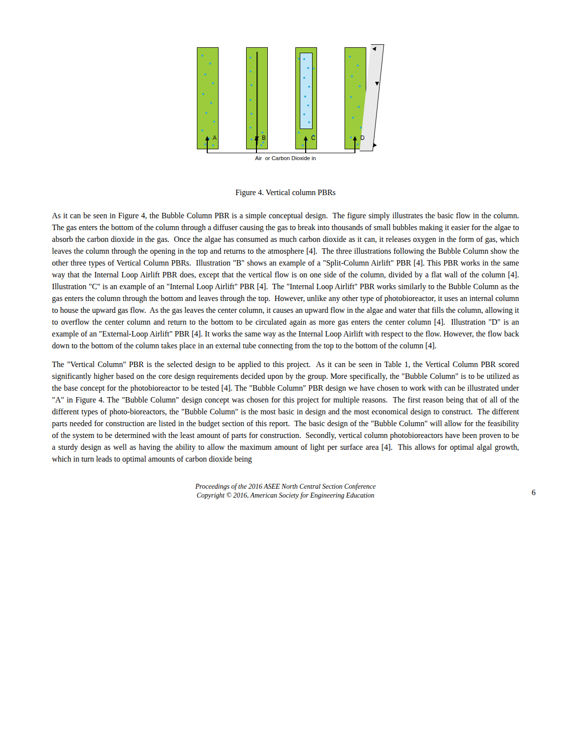A
B
C
D
Air or Carbon Dioxide in
Figure 4. Vertical column PBRs
As it can be seen in Figure 4, the Bubble Column PBR is a simple conceptual design. The figure simply illustrates the basic flow in the column. The gas enters the bottom of the column through a diffuser causing the gas to break into thousands of small bubbles making it easier for the algae to absorb the carbon dioxide in the gas. Once the algae has consumed as much carbon dioxide as it can, it releases oxygen in the form of gas, which leaves the column through the opening in the top and returns to the atmosphere [4]. The three illustrations following the Bubble Column show the other three types of Vertical Column PBRs. Illustration "B" shows an example of a "Split-Column Airlift" PBR [4]. This PBR works in the same way that the Internal Loop Airlift PBR does, except that the vertical flow is on one side of the column, divided by a flat wall of the column [4]. Illustration "C" is an example of an "Internal Loop Airlift" PBR [4]. The "Internal Loop Airlift" PBR works similarly to the Bubble Column as the gas enters the column through the bottom and leaves through the top. However, unlike any other type of photobioreactor, it uses an internal column to house the upward gas flow. As the gas leaves the center column, it causes an upward flow in the algae and water that fills the column, allowing it to overflow the center column and return to the bottom to be circulated again as more gas enters the center column [4]. Illustration "D" is an example of an "External-Loop Airlift" PBR [4]. It works the same way as the Internal Loop Airlift with respect to the flow. However, the flow back down to the bottom of the column takes place in an external tube connecting from the top to the bottom of the column [4].
The "Vertical Column" PBR is the selected design to be applied to this project. As it can be seen in Table 1, the Vertical Column PBR scored significantly higher based on the core design requirements decided upon by the group. More specifically, the "Bubble Column" is to be utilized as the base concept for the photobioreactor to be tested [4]. The "Bubble Column" PBR design we have chosen to work with can be illustrated under "A" in Figure 4. The "Bubble Column" design concept was chosen for this project for multiple reasons. The first reason being that of all of the different types of photo-bioreactors, the "Bubble Column" is the most basic in design and the most economical design to construct. The different parts needed for construction are listed in the budget section of this report. The basic design of the "Bubble Column" will allow for the feasibility of the system to be determined with the least amount of parts for construction. Secondly, vertical column photobioreactors have been proven to be a sturdy design as well as having the ability to allow the maximum amount of light per surface area [4]. This allows for optimal algal growth, which in turn leads to optimal amounts of carbon dioxide being
Proceedings of the 2016 ASEE North Central Section Conference
Copyright © 2016, American Society for Engineering Education
6